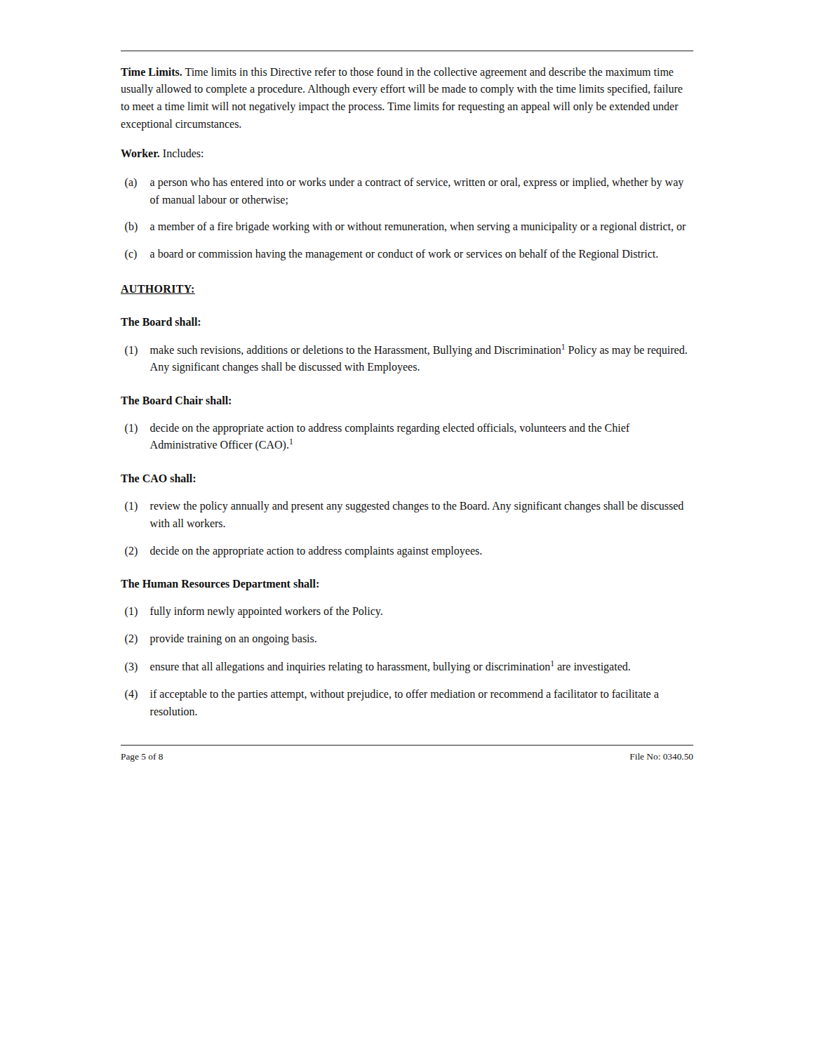Time Limits. Time limits in this Directive refer to those found in the collective agreement and describe the maximum time usually allowed to complete a procedure. Although every effort will be made to comply with the time limits specified, failure to meet a time limit will not negatively impact the process. Time limits for requesting an appeal will only be extended under exceptional circumstances.
Worker. Includes:
(a) a person who has entered into or works under a contract of service, written or oral, express or implied, whether by way of manual labour or otherwise;
(b) a member of a fire brigade working with or without remuneration, when serving a municipality or a regional district, or
(c) a board or commission having the management or conduct of work or services on behalf of the Regional District.
AUTHORITY:
The Board shall:
(1) make such revisions, additions or deletions to the Harassment, Bullying and Discrimination1 Policy as may be required. Any significant changes shall be discussed with Employees.
The Board Chair shall:
(1) decide on the appropriate action to address complaints regarding elected officials, volunteers and the Chief Administrative Officer (CAO).1
The CAO shall:
(1) review the policy annually and present any suggested changes to the Board. Any significant changes shall be discussed with all workers.
(2) decide on the appropriate action to address complaints against employees.
The Human Resources Department shall:
(1) fully inform newly appointed workers of the Policy.
(2) provide training on an ongoing basis.
(3) ensure that all allegations and inquiries relating to harassment, bullying or discrimination1 are investigated.
(4) if acceptable to the parties attempt, without prejudice, to offer mediation or recommend a facilitator to facilitate a resolution.
Page 5 of 8
File No: 0340.50